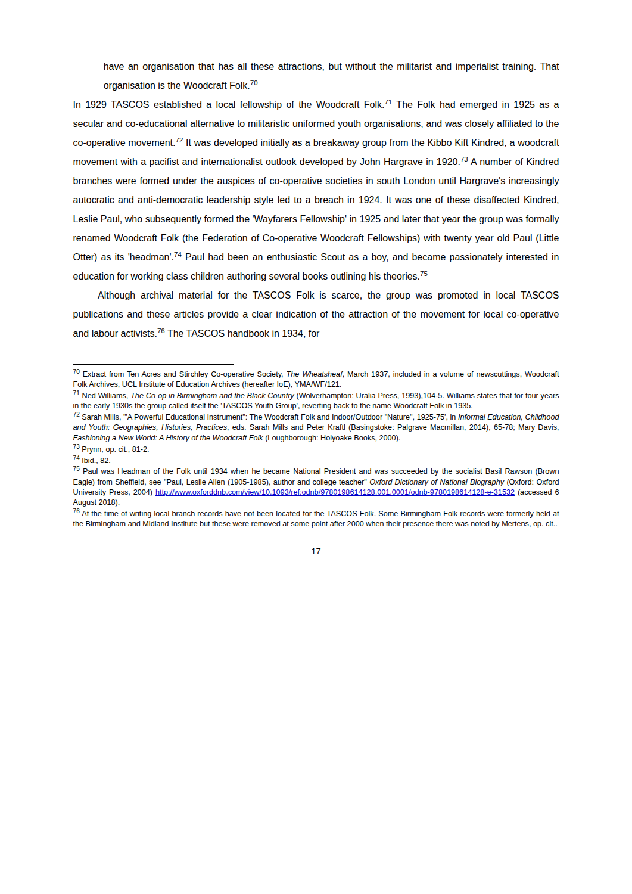have an organisation that has all these attractions, but without the militarist and imperialist training. That organisation is the Woodcraft Folk.70
In 1929 TASCOS established a local fellowship of the Woodcraft Folk.71 The Folk had emerged in 1925 as a secular and co-educational alternative to militaristic uniformed youth organisations, and was closely affiliated to the co-operative movement.72 It was developed initially as a breakaway group from the Kibbo Kift Kindred, a woodcraft movement with a pacifist and internationalist outlook developed by John Hargrave in 1920.73 A number of Kindred branches were formed under the auspices of co-operative societies in south London until Hargrave's increasingly autocratic and anti-democratic leadership style led to a breach in 1924. It was one of these disaffected Kindred, Leslie Paul, who subsequently formed the 'Wayfarers Fellowship' in 1925 and later that year the group was formally renamed Woodcraft Folk (the Federation of Co-operative Woodcraft Fellowships) with twenty year old Paul (Little Otter) as its 'headman'.74 Paul had been an enthusiastic Scout as a boy, and became passionately interested in education for working class children authoring several books outlining his theories.75
Although archival material for the TASCOS Folk is scarce, the group was promoted in local TASCOS publications and these articles provide a clear indication of the attraction of the movement for local co-operative and labour activists.76 The TASCOS handbook in 1934, for
70 Extract from Ten Acres and Stirchley Co-operative Society, The Wheatsheaf, March 1937, included in a volume of newscuttings, Woodcraft Folk Archives, UCL Institute of Education Archives (hereafter IoE), YMA/WF/121.
71 Ned Williams, The Co-op in Birmingham and the Black Country (Wolverhampton: Uralia Press, 1993),104-5. Williams states that for four years in the early 1930s the group called itself the 'TASCOS Youth Group', reverting back to the name Woodcraft Folk in 1935.
72 Sarah Mills, '"A Powerful Educational Instrument": The Woodcraft Folk and Indoor/Outdoor "Nature", 1925-75', in Informal Education, Childhood and Youth: Geographies, Histories, Practices, eds. Sarah Mills and Peter Kraftl (Basingstoke: Palgrave Macmillan, 2014), 65-78; Mary Davis, Fashioning a New World: A History of the Woodcraft Folk (Loughborough: Holyoake Books, 2000).
73 Prynn, op. cit., 81-2.
74 Ibid., 82.
75 Paul was Headman of the Folk until 1934 when he became National President and was succeeded by the socialist Basil Rawson (Brown Eagle) from Sheffield, see "Paul, Leslie Allen (1905-1985), author and college teacher" Oxford Dictionary of National Biography (Oxford: Oxford University Press, 2004) http://www.oxforddnb.com/view/10.1093/ref:odnb/9780198614128.001.0001/odnb-9780198614128-e-31532 (accessed 6 August 2018).
76 At the time of writing local branch records have not been located for the TASCOS Folk. Some Birmingham Folk records were formerly held at the Birmingham and Midland Institute but these were removed at some point after 2000 when their presence there was noted by Mertens, op. cit..
17